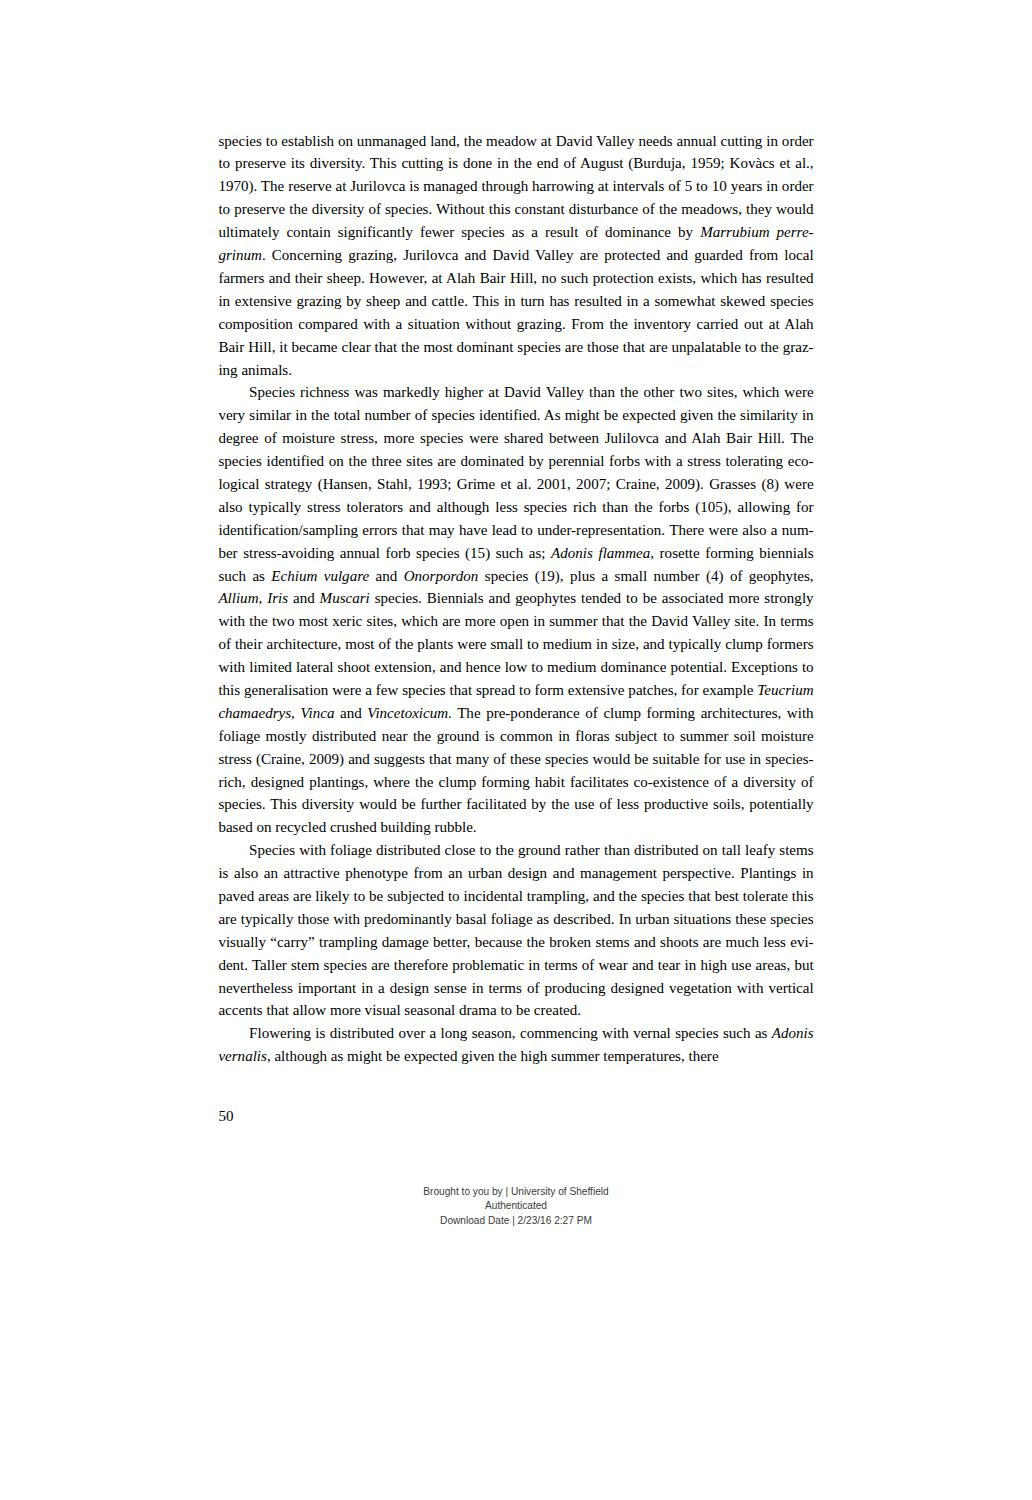species to establish on unmanaged land, the meadow at David Valley needs annual cutting in order to preserve its diversity. This cutting is done in the end of August (Burduja, 1959; Kovàcs et al., 1970). The reserve at Jurilovca is managed through harrowing at intervals of 5 to 10 years in order to preserve the diversity of species. Without this constant disturbance of the meadows, they would ultimately contain significantly fewer species as a result of dominance by Marrubium perregrinum. Concerning grazing, Jurilovca and David Valley are protected and guarded from local farmers and their sheep. However, at Alah Bair Hill, no such protection exists, which has resulted in extensive grazing by sheep and cattle. This in turn has resulted in a somewhat skewed species composition compared with a situation without grazing. From the inventory carried out at Alah Bair Hill, it became clear that the most dominant species are those that are unpalatable to the grazing animals.
Species richness was markedly higher at David Valley than the other two sites, which were very similar in the total number of species identified. As might be expected given the similarity in degree of moisture stress, more species were shared between Julilovca and Alah Bair Hill. The species identified on the three sites are dominated by perennial forbs with a stress tolerating ecological strategy (Hansen, Stahl, 1993; Grime et al. 2001, 2007; Craine, 2009). Grasses (8) were also typically stress tolerators and although less species rich than the forbs (105), allowing for identification/sampling errors that may have lead to under-representation. There were also a number stress-avoiding annual forb species (15) such as; Adonis flammea, rosette forming biennials such as Echium vulgare and Onorpordon species (19), plus a small number (4) of geophytes, Allium, Iris and Muscari species. Biennials and geophytes tended to be associated more strongly with the two most xeric sites, which are more open in summer that the David Valley site. In terms of their architecture, most of the plants were small to medium in size, and typically clump formers with limited lateral shoot extension, and hence low to medium dominance potential. Exceptions to this generalisation were a few species that spread to form extensive patches, for example Teucrium chamaedrys, Vinca and Vincetoxicum. The pre-ponderance of clump forming architectures, with foliage mostly distributed near the ground is common in floras subject to summer soil moisture stress (Craine, 2009) and suggests that many of these species would be suitable for use in species-rich, designed plantings, where the clump forming habit facilitates co-existence of a diversity of species. This diversity would be further facilitated by the use of less productive soils, potentially based on recycled crushed building rubble.
Species with foliage distributed close to the ground rather than distributed on tall leafy stems is also an attractive phenotype from an urban design and management perspective. Plantings in paved areas are likely to be subjected to incidental trampling, and the species that best tolerate this are typically those with predominantly basal foliage as described. In urban situations these species visually “carry” trampling damage better, because the broken stems and shoots are much less evident. Taller stem species are therefore problematic in terms of wear and tear in high use areas, but nevertheless important in a design sense in terms of producing designed vegetation with vertical accents that allow more visual seasonal drama to be created.
Flowering is distributed over a long season, commencing with vernal species such as Adonis vernalis, although as might be expected given the high summer temperatures, there
50
Brought to you by | University of Sheffield
Authenticated
Download Date | 2/23/16 2:27 PM